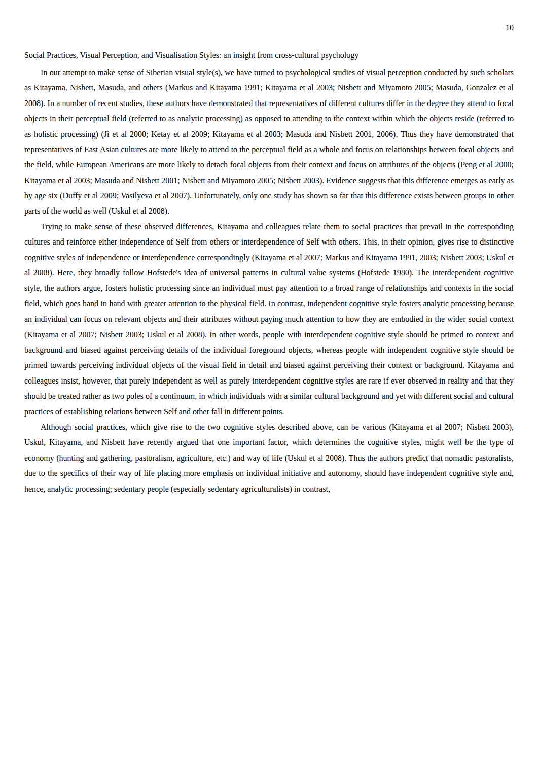10
Social Practices, Visual Perception, and Visualisation Styles: an insight from cross-cultural psychology
In our attempt to make sense of Siberian visual style(s), we have turned to psychological studies of visual perception conducted by such scholars as Kitayama, Nisbett, Masuda, and others (Markus and Kitayama 1991; Kitayama et al 2003; Nisbett and Miyamoto 2005; Masuda, Gonzalez et al 2008). In a number of recent studies, these authors have demonstrated that representatives of different cultures differ in the degree they attend to focal objects in their perceptual field (referred to as analytic processing) as opposed to attending to the context within which the objects reside (referred to as holistic processing) (Ji et al 2000; Ketay et al 2009; Kitayama et al 2003; Masuda and Nisbett 2001, 2006). Thus they have demonstrated that representatives of East Asian cultures are more likely to attend to the perceptual field as a whole and focus on relationships between focal objects and the field, while European Americans are more likely to detach focal objects from their context and focus on attributes of the objects (Peng et al 2000; Kitayama et al 2003; Masuda and Nisbett 2001; Nisbett and Miyamoto 2005; Nisbett 2003). Evidence suggests that this difference emerges as early as by age six (Duffy et al 2009; Vasilyeva et al 2007). Unfortunately, only one study has shown so far that this difference exists between groups in other parts of the world as well (Uskul et al 2008).
Trying to make sense of these observed differences, Kitayama and colleagues relate them to social practices that prevail in the corresponding cultures and reinforce either independence of Self from others or interdependence of Self with others. This, in their opinion, gives rise to distinctive cognitive styles of independence or interdependence correspondingly (Kitayama et al 2007; Markus and Kitayama 1991, 2003; Nisbett 2003; Uskul et al 2008). Here, they broadly follow Hofstede's idea of universal patterns in cultural value systems (Hofstede 1980). The interdependent cognitive style, the authors argue, fosters holistic processing since an individual must pay attention to a broad range of relationships and contexts in the social field, which goes hand in hand with greater attention to the physical field. In contrast, independent cognitive style fosters analytic processing because an individual can focus on relevant objects and their attributes without paying much attention to how they are embodied in the wider social context (Kitayama et al 2007; Nisbett 2003; Uskul et al 2008). In other words, people with interdependent cognitive style should be primed to context and background and biased against perceiving details of the individual foreground objects, whereas people with independent cognitive style should be primed towards perceiving individual objects of the visual field in detail and biased against perceiving their context or background. Kitayama and colleagues insist, however, that purely independent as well as purely interdependent cognitive styles are rare if ever observed in reality and that they should be treated rather as two poles of a continuum, in which individuals with a similar cultural background and yet with different social and cultural practices of establishing relations between Self and other fall in different points.
Although social practices, which give rise to the two cognitive styles described above, can be various (Kitayama et al 2007; Nisbett 2003), Uskul, Kitayama, and Nisbett have recently argued that one important factor, which determines the cognitive styles, might well be the type of economy (hunting and gathering, pastoralism, agriculture, etc.) and way of life (Uskul et al 2008). Thus the authors predict that nomadic pastoralists, due to the specifics of their way of life placing more emphasis on individual initiative and autonomy, should have independent cognitive style and, hence, analytic processing; sedentary people (especially sedentary agriculturalists) in contrast,